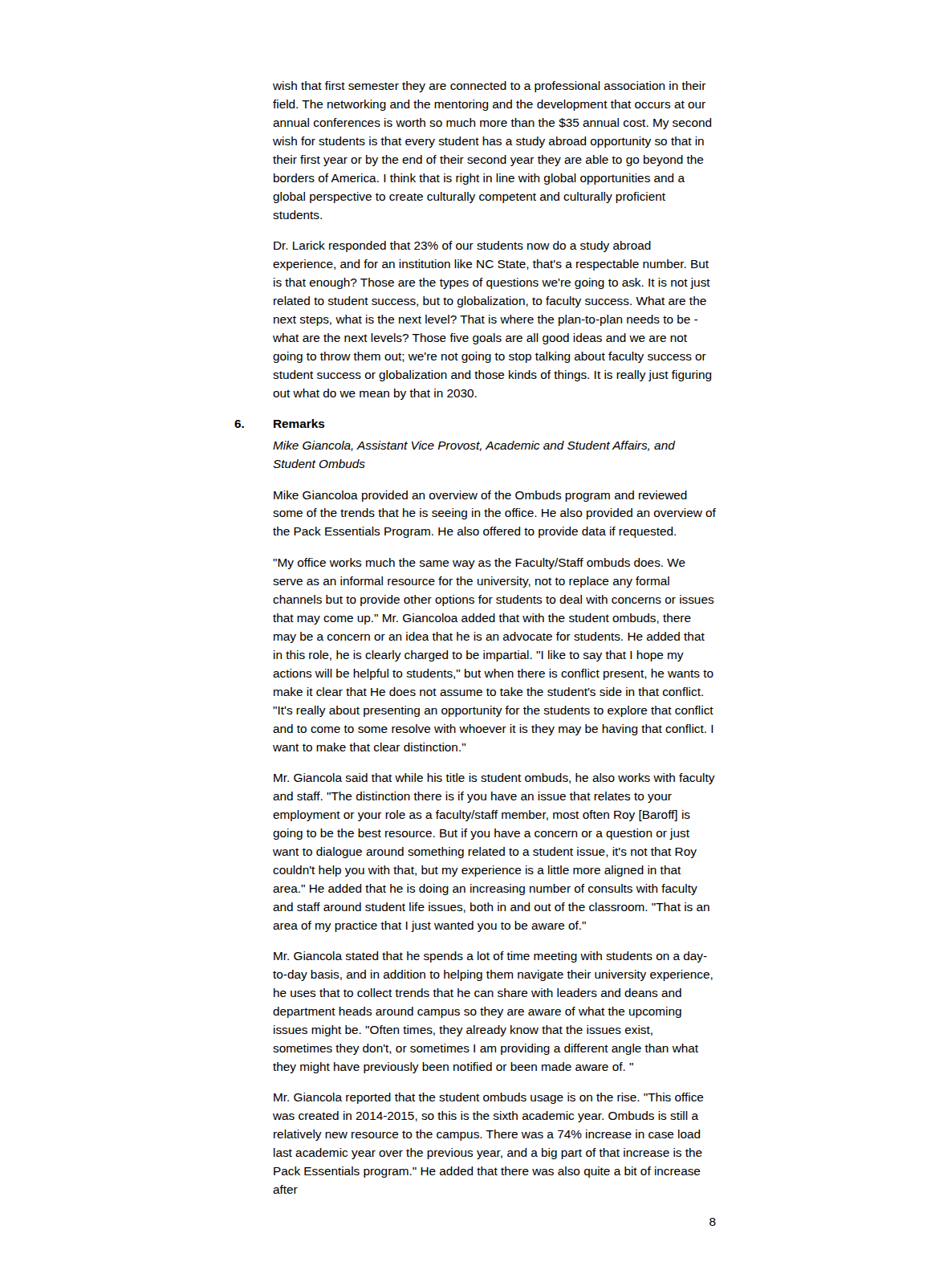wish that first semester they are connected to a professional association in their field. The networking and the mentoring and the development that occurs at our annual conferences is worth so much more than the $35 annual cost. My second wish for students is that every student has a study abroad opportunity so that in their first year or by the end of their second year they are able to go beyond the borders of America. I think that is right in line with global opportunities and a global perspective to create culturally competent and culturally proficient students.
Dr. Larick responded that 23% of our students now do a study abroad experience, and for an institution like NC State, that's a respectable number. But is that enough? Those are the types of questions we're going to ask. It is not just related to student success, but to globalization, to faculty success. What are the next steps, what is the next level? That is where the plan-to-plan needs to be - what are the next levels? Those five goals are all good ideas and we are not going to throw them out; we're not going to stop talking about faculty success or student success or globalization and those kinds of things. It is really just figuring out what do we mean by that in 2030.
6. Remarks
Mike Giancola, Assistant Vice Provost, Academic and Student Affairs, and Student Ombuds
Mike Giancoloa provided an overview of the Ombuds program and reviewed some of the trends that he is seeing in the office. He also provided an overview of the Pack Essentials Program. He also offered to provide data if requested.
"My office works much the same way as the Faculty/Staff ombuds does. We serve as an informal resource for the university, not to replace any formal channels but to provide other options for students to deal with concerns or issues that may come up." Mr. Giancoloa added that with the student ombuds, there may be a concern or an idea that he is an advocate for students. He added that in this role, he is clearly charged to be impartial. "I like to say that I hope my actions will be helpful to students," but when there is conflict present, he wants to make it clear that He does not assume to take the student's side in that conflict. "It's really about presenting an opportunity for the students to explore that conflict and to come to some resolve with whoever it is they may be having that conflict. I want to make that clear distinction."
Mr. Giancola said that while his title is student ombuds, he also works with faculty and staff. "The distinction there is if you have an issue that relates to your employment or your role as a faculty/staff member, most often Roy [Baroff] is going to be the best resource. But if you have a concern or a question or just want to dialogue around something related to a student issue, it's not that Roy couldn't help you with that, but my experience is a little more aligned in that area." He added that he is doing an increasing number of consults with faculty and staff around student life issues, both in and out of the classroom. "That is an area of my practice that I just wanted you to be aware of."
Mr. Giancola stated that he spends a lot of time meeting with students on a day-to-day basis, and in addition to helping them navigate their university experience, he uses that to collect trends that he can share with leaders and deans and department heads around campus so they are aware of what the upcoming issues might be. "Often times, they already know that the issues exist, sometimes they don't, or sometimes I am providing a different angle than what they might have previously been notified or been made aware of. "
Mr. Giancola reported that the student ombuds usage is on the rise. "This office was created in 2014-2015, so this is the sixth academic year. Ombuds is still a relatively new resource to the campus. There was a 74% increase in case load last academic year over the previous year, and a big part of that increase is the Pack Essentials program." He added that there was also quite a bit of increase after
8